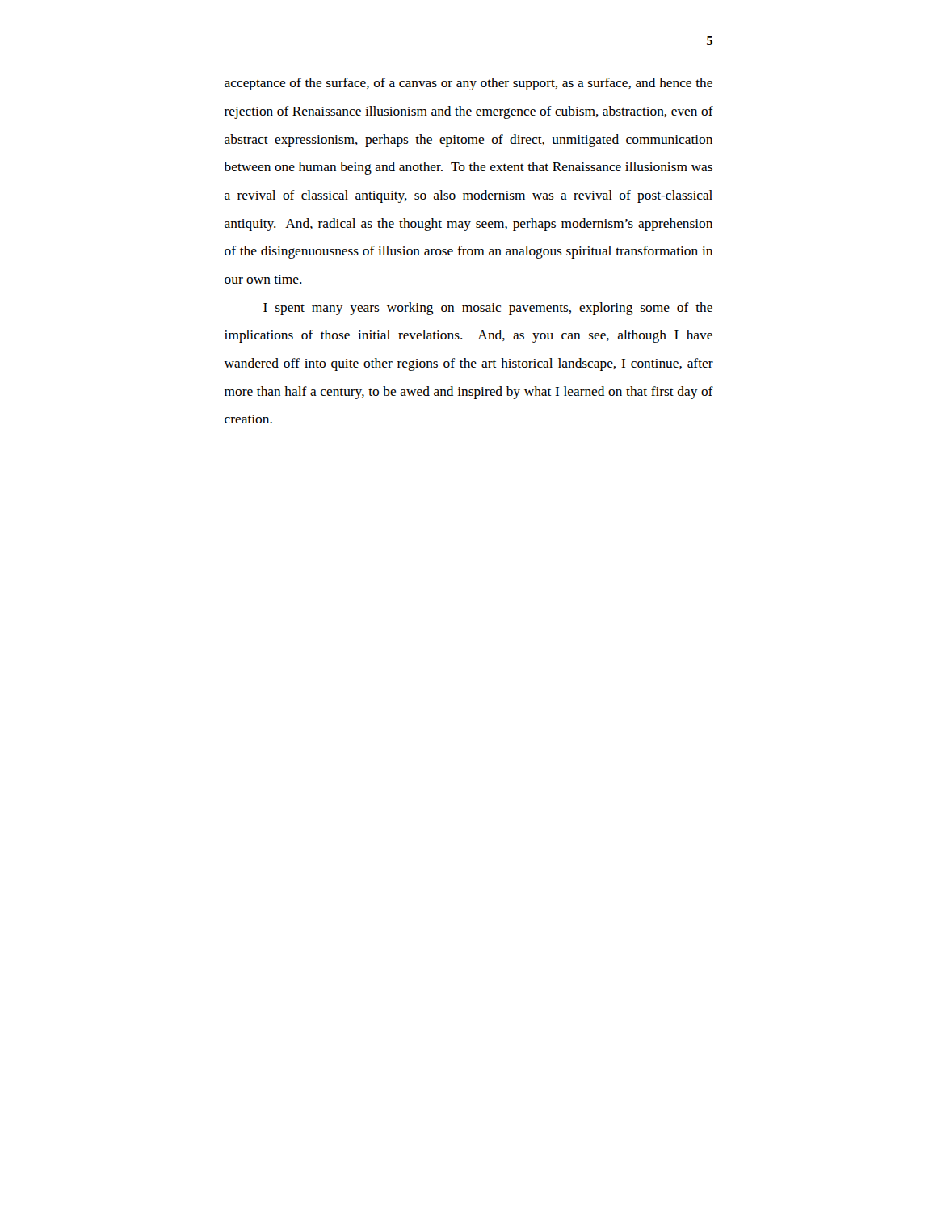5
acceptance of the surface, of a canvas or any other support, as a surface, and hence the rejection of Renaissance illusionism and the emergence of cubism, abstraction, even of abstract expressionism, perhaps the epitome of direct, unmitigated communication between one human being and another. To the extent that Renaissance illusionism was a revival of classical antiquity, so also modernism was a revival of post-classical antiquity. And, radical as the thought may seem, perhaps modernism’s apprehension of the disingenuousness of illusion arose from an analogous spiritual transformation in our own time.
I spent many years working on mosaic pavements, exploring some of the implications of those initial revelations. And, as you can see, although I have wandered off into quite other regions of the art historical landscape, I continue, after more than half a century, to be awed and inspired by what I learned on that first day of creation.